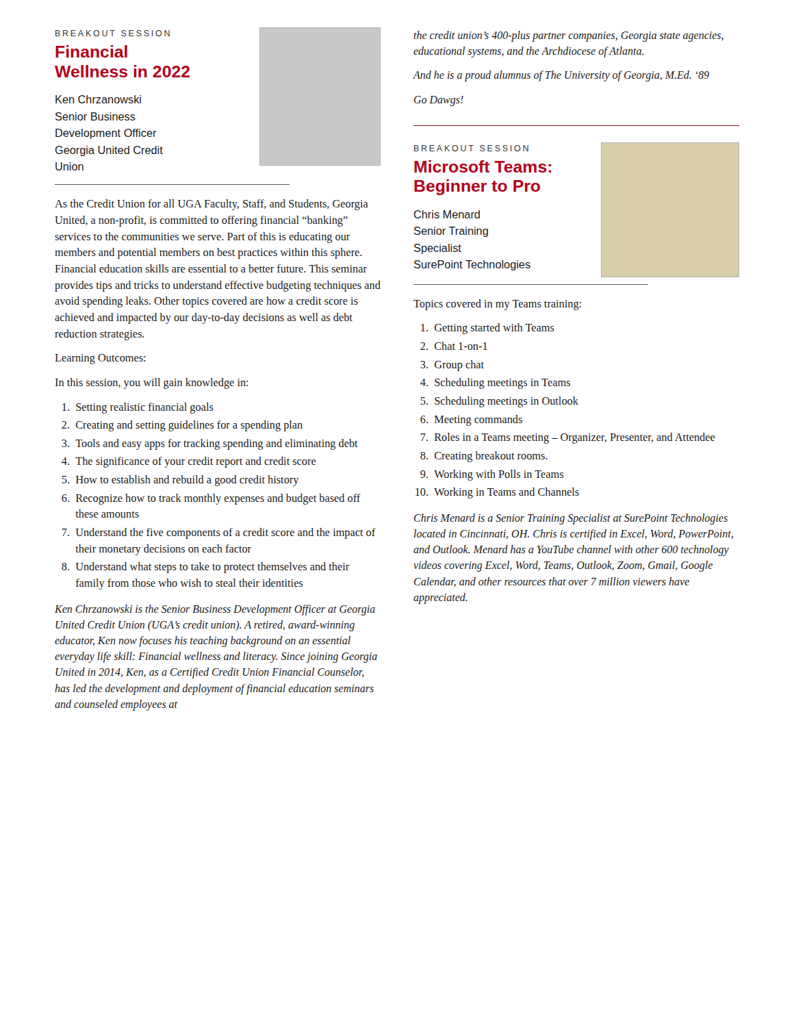Breakout Session
Financial
Wellness in 2022
Ken Chrzanowski
Senior Business
Development Officer
Georgia United Credit
Union
As the Credit Union for all UGA Faculty, Staff, and Students, Georgia United, a non-profit, is committed to offering financial “banking” services to the communities we serve. Part of this is educating our members and potential members on best practices within this sphere. Financial education skills are essential to a better future. This seminar provides tips and tricks to understand effective budgeting techniques and avoid spending leaks. Other topics covered are how a credit score is achieved and impacted by our day-to-day decisions as well as debt reduction strategies.
Learning Outcomes:
In this session, you will gain knowledge in:
Setting realistic financial goals
Creating and setting guidelines for a spending plan
Tools and easy apps for tracking spending and eliminating debt
The significance of your credit report and credit score
How to establish and rebuild a good credit history
Recognize how to track monthly expenses and budget based off these amounts
Understand the five components of a credit score and the impact of their monetary decisions on each factor
Understand what steps to take to protect themselves and their family from those who wish to steal their identities
Ken Chrzanowski is the Senior Business Development Officer at Georgia United Credit Union (UGA’s credit union). A retired, award-winning educator, Ken now focuses his teaching background on an essential everyday life skill: Financial wellness and literacy. Since joining Georgia United in 2014, Ken, as a Certified Credit Union Financial Counselor, has led the development and deployment of financial education seminars and counseled employees at
the credit union’s 400-plus partner companies, Georgia state agencies, educational systems, and the Archdiocese of Atlanta.
And he is a proud alumnus of The University of Georgia, M.Ed. ‘89
Go Dawgs!
Breakout Session
Microsoft Teams:
Beginner to Pro
Chris Menard
Senior Training
Specialist
SurePoint Technologies
Topics covered in my Teams training:
Getting started with Teams
Chat 1-on-1
Group chat
Scheduling meetings in Teams
Scheduling meetings in Outlook
Meeting commands
Roles in a Teams meeting – Organizer, Presenter, and Attendee
Creating breakout rooms.
Working with Polls in Teams
Working in Teams and Channels
Chris Menard is a Senior Training Specialist at SurePoint Technologies located in Cincinnati, OH. Chris is certified in Excel, Word, PowerPoint, and Outlook. Menard has a YouTube channel with other 600 technology videos covering Excel, Word, Teams, Outlook, Zoom, Gmail, Google Calendar, and other resources that over 7 million viewers have appreciated.